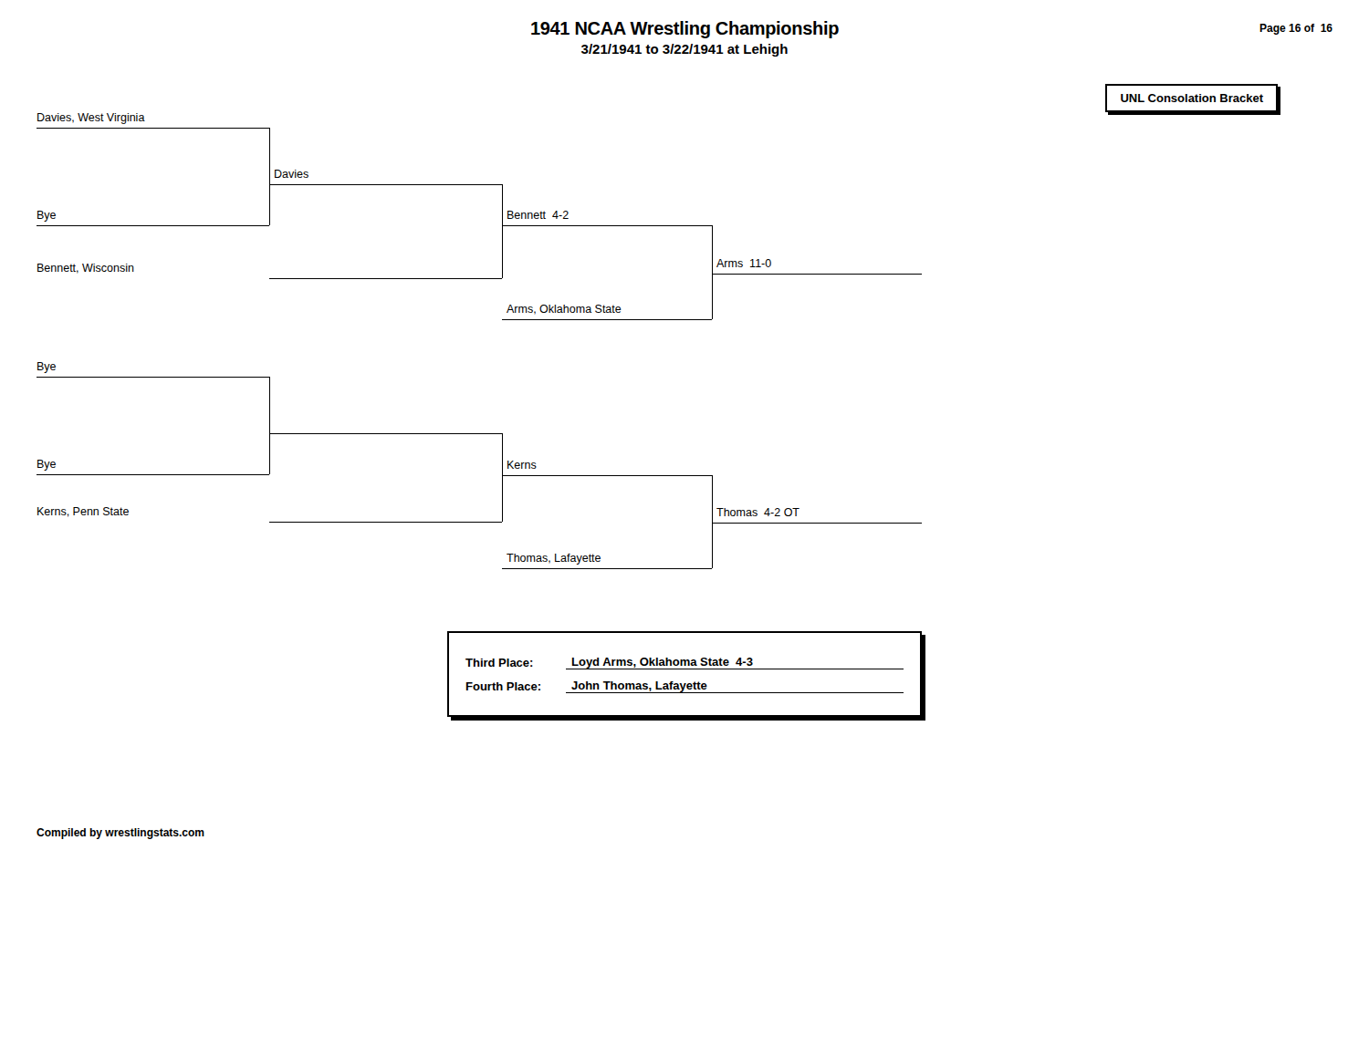Page 16 of 16
1941 NCAA Wrestling Championship
3/21/1941 to 3/22/1941 at Lehigh
UNL Consolation Bracket
Davies, West Virginia
Bye
Bennett, Wisconsin
Davies
Bennett 4-2
Arms, Oklahoma State
Arms 11-0
Bye
Bye
Kerns, Penn State
Kerns
Thomas, Lafayette
Thomas 4-2 OT
Third Place: Loyd Arms, Oklahoma State 4-3
Fourth Place: John Thomas, Lafayette
Compiled by wrestlingstats.com